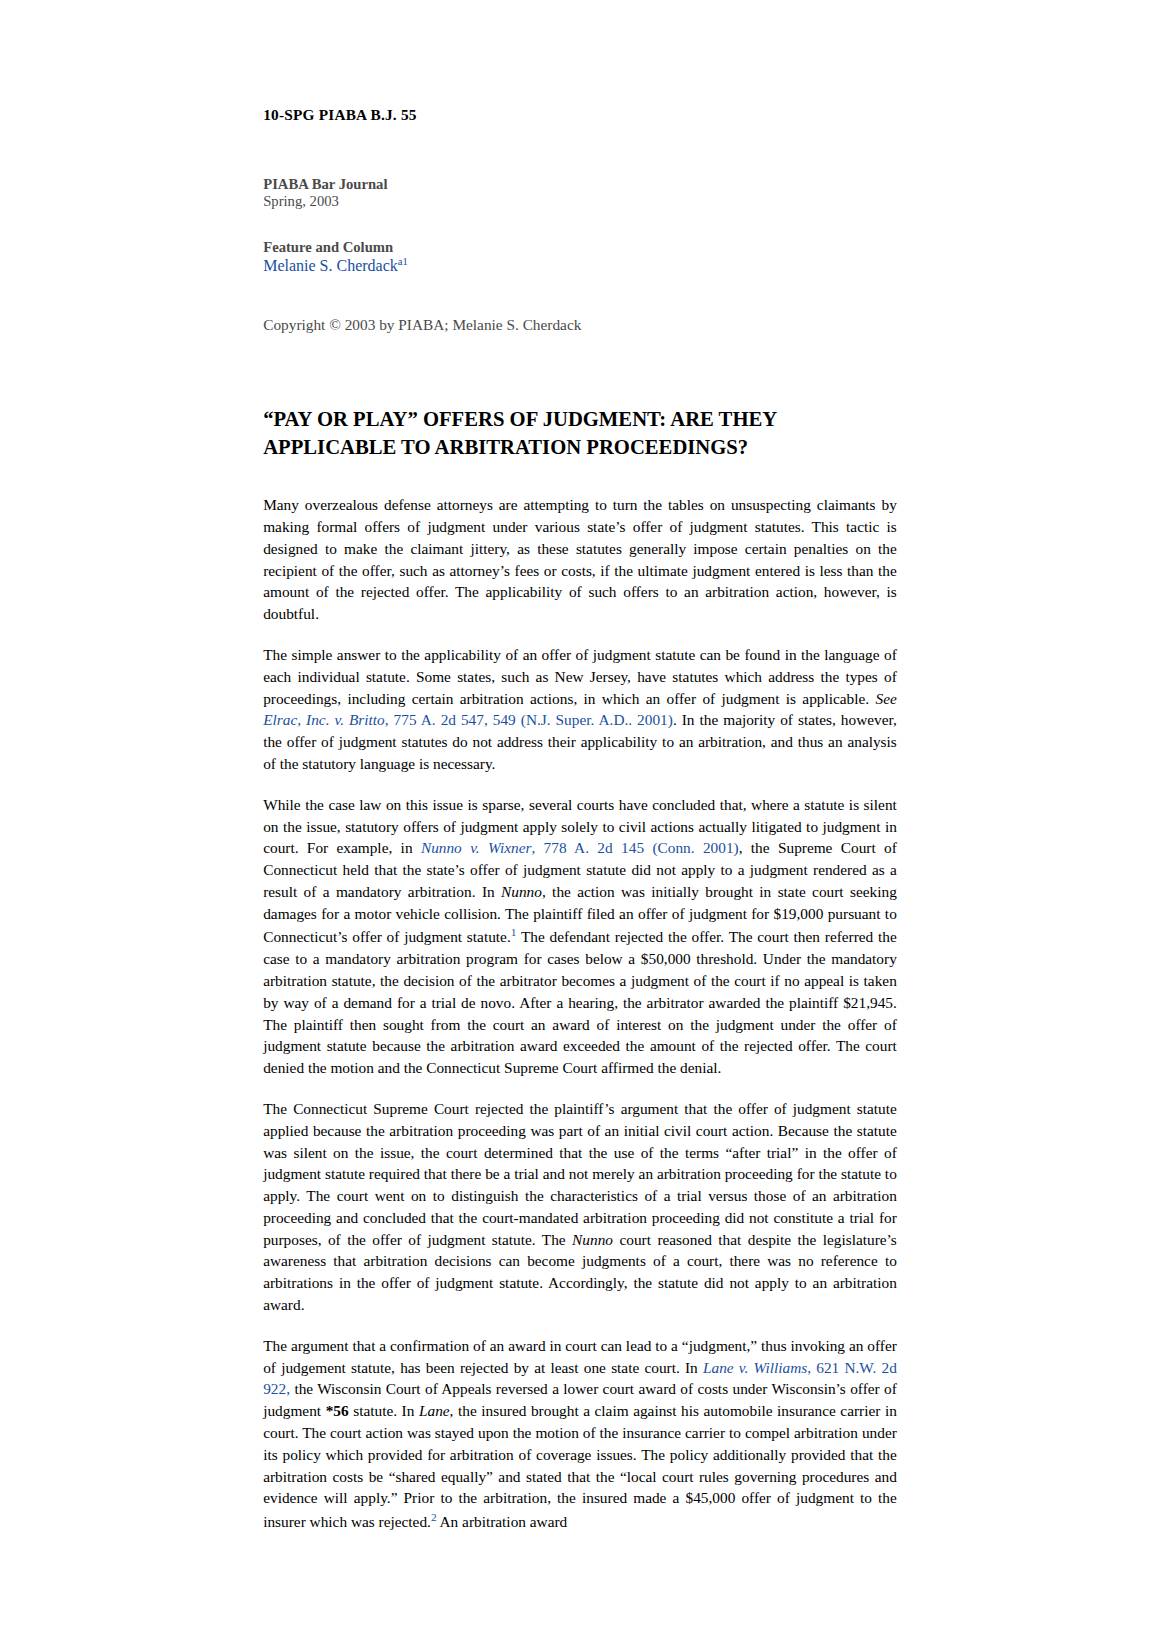10-SPG PIABA B.J. 55
PIABA Bar Journal
Spring, 2003
Feature and Column
Melanie S. Cherdacka1
Copyright © 2003 by PIABA; Melanie S. Cherdack
“PAY OR PLAY” OFFERS OF JUDGMENT: ARE THEY APPLICABLE TO ARBITRATION PROCEEDINGS?
Many overzealous defense attorneys are attempting to turn the tables on unsuspecting claimants by making formal offers of judgment under various state’s offer of judgment statutes. This tactic is designed to make the claimant jittery, as these statutes generally impose certain penalties on the recipient of the offer, such as attorney’s fees or costs, if the ultimate judgment entered is less than the amount of the rejected offer. The applicability of such offers to an arbitration action, however, is doubtful.
The simple answer to the applicability of an offer of judgment statute can be found in the language of each individual statute. Some states, such as New Jersey, have statutes which address the types of proceedings, including certain arbitration actions, in which an offer of judgment is applicable. See Elrac, Inc. v. Britto, 775 A. 2d 547, 549 (N.J. Super. A.D.. 2001). In the majority of states, however, the offer of judgment statutes do not address their applicability to an arbitration, and thus an analysis of the statutory language is necessary.
While the case law on this issue is sparse, several courts have concluded that, where a statute is silent on the issue, statutory offers of judgment apply solely to civil actions actually litigated to judgment in court. For example, in Nunno v. Wixner, 778 A. 2d 145 (Conn. 2001), the Supreme Court of Connecticut held that the state’s offer of judgment statute did not apply to a judgment rendered as a result of a mandatory arbitration. In Nunno, the action was initially brought in state court seeking damages for a motor vehicle collision. The plaintiff filed an offer of judgment for $19,000 pursuant to Connecticut’s offer of judgment statute.1 The defendant rejected the offer. The court then referred the case to a mandatory arbitration program for cases below a $50,000 threshold. Under the mandatory arbitration statute, the decision of the arbitrator becomes a judgment of the court if no appeal is taken by way of a demand for a trial de novo. After a hearing, the arbitrator awarded the plaintiff $21,945. The plaintiff then sought from the court an award of interest on the judgment under the offer of judgment statute because the arbitration award exceeded the amount of the rejected offer. The court denied the motion and the Connecticut Supreme Court affirmed the denial.
The Connecticut Supreme Court rejected the plaintiff’s argument that the offer of judgment statute applied because the arbitration proceeding was part of an initial civil court action. Because the statute was silent on the issue, the court determined that the use of the terms “after trial” in the offer of judgment statute required that there be a trial and not merely an arbitration proceeding for the statute to apply. The court went on to distinguish the characteristics of a trial versus those of an arbitration proceeding and concluded that the court-mandated arbitration proceeding did not constitute a trial for purposes, of the offer of judgment statute. The Nunno court reasoned that despite the legislature’s awareness that arbitration decisions can become judgments of a court, there was no reference to arbitrations in the offer of judgment statute. Accordingly, the statute did not apply to an arbitration award.
The argument that a confirmation of an award in court can lead to a “judgment,” thus invoking an offer of judgement statute, has been rejected by at least one state court. In Lane v. Williams, 621 N.W. 2d 922, the Wisconsin Court of Appeals reversed a lower court award of costs under Wisconsin’s offer of judgment *56 statute. In Lane, the insured brought a claim against his automobile insurance carrier in court. The court action was stayed upon the motion of the insurance carrier to compel arbitration under its policy which provided for arbitration of coverage issues. The policy additionally provided that the arbitration costs be “shared equally” and stated that the “local court rules governing procedures and evidence will apply.” Prior to the arbitration, the insured made a $45,000 offer of judgment to the insurer which was rejected.2 An arbitration award